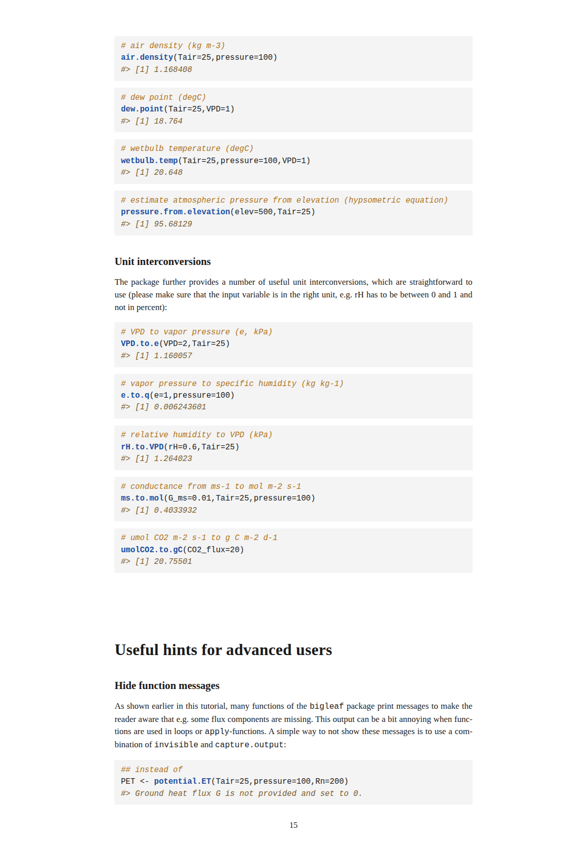# air density (kg m-3)
air.density(Tair=25,pressure=100)
#> [1] 1.168408
# dew point (degC)
dew.point(Tair=25,VPD=1)
#> [1] 18.764
# wetbulb temperature (degC)
wetbulb.temp(Tair=25,pressure=100,VPD=1)
#> [1] 20.648
# estimate atmospheric pressure from elevation (hypsometric equation)
pressure.from.elevation(elev=500,Tair=25)
#> [1] 95.68129
Unit interconversions
The package further provides a number of useful unit interconversions, which are straightforward to use (please make sure that the input variable is in the right unit, e.g. rH has to be between 0 and 1 and not in percent):
# VPD to vapor pressure (e, kPa)
VPD.to.e(VPD=2,Tair=25)
#> [1] 1.160057
# vapor pressure to specific humidity (kg kg-1)
e.to.q(e=1,pressure=100)
#> [1] 0.006243601
# relative humidity to VPD (kPa)
rH.to.VPD(rH=0.6,Tair=25)
#> [1] 1.264023
# conductance from ms-1 to mol m-2 s-1
ms.to.mol(G_ms=0.01,Tair=25,pressure=100)
#> [1] 0.4033932
# umol CO2 m-2 s-1 to g C m-2 d-1
umolCO2.to.gC(CO2_flux=20)
#> [1] 20.75501
Useful hints for advanced users
Hide function messages
As shown earlier in this tutorial, many functions of the bigleaf package print messages to make the reader aware that e.g. some flux components are missing. This output can be a bit annoying when functions are used in loops or apply-functions. A simple way to not show these messages is to use a combination of invisible and capture.output:
## instead of
PET <- potential.ET(Tair=25,pressure=100,Rn=200)
#> Ground heat flux G is not provided and set to 0.
15